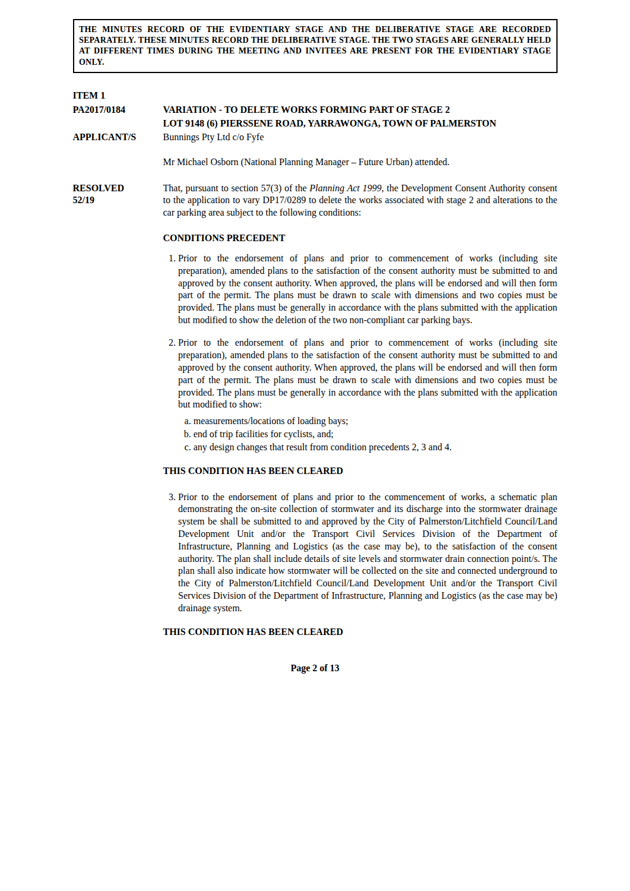The minutes record of the evidentiary stage and the deliberative stage are recorded separately. These minutes record the deliberative stage. The two stages are generally held at different times during the meeting and invitees are present for the evidentiary stage only.
ITEM 1
| PA2017/0184 | Variation - to delete works forming part of stage 2 |
| | Lot 9148 (6) Pierssene Road, Yarrawonga, Town of Palmerston |
| APPLICANT/S | Bunnings Pty Ltd c/o Fyfe |
Mr Michael Osborn (National Planning Manager – Future Urban) attended.
| RESOLVED 52/19 | That, pursuant to section 57(3) of the Planning Act 1999 , the Development Consent Authority consent to the application to vary DP17/0289 to delete the works associated with stage 2 and alterations to the car parking area subject to the following conditions: |
Conditions Precedent
Prior to the endorsement of plans and prior to commencement of works (including site preparation), amended plans to the satisfaction of the consent authority must be submitted to and approved by the consent authority. When approved, the plans will be endorsed and will then form part of the permit. The plans must be drawn to scale with dimensions and two copies must be provided. The plans must be generally in accordance with the plans submitted with the application but modified to show the deletion of the two non-compliant car parking bays.
Prior to the endorsement of plans and prior to commencement of works (including site preparation), amended plans to the satisfaction of the consent authority must be submitted to and approved by the consent authority. When approved, the plans will be endorsed and will then form part of the permit. The plans must be drawn to scale with dimensions and two copies must be provided. The plans must be generally in accordance with the plans submitted with the application but modified to show:
measurements/locations of loading bays;
end of trip facilities for cyclists, and;
any design changes that result from condition precedents 2, 3 and 4.
This condition has been cleared
Prior to the endorsement of plans and prior to the commencement of works, a schematic plan demonstrating the on-site collection of stormwater and its discharge into the stormwater drainage system be shall be submitted to and approved by the City of Palmerston/Litchfield Council/Land Development Unit and/or the Transport Civil Services Division of the Department of Infrastructure, Planning and Logistics (as the case may be), to the satisfaction of the consent authority. The plan shall include details of site levels and stormwater drain connection point/s. The plan shall also indicate how stormwater will be collected on the site and connected underground to the City of Palmerston/Litchfield Council/Land Development Unit and/or the Transport Civil Services Division of the Department of Infrastructure, Planning and Logistics (as the case may be) drainage system.
This condition has been cleared
Page 2 of 13